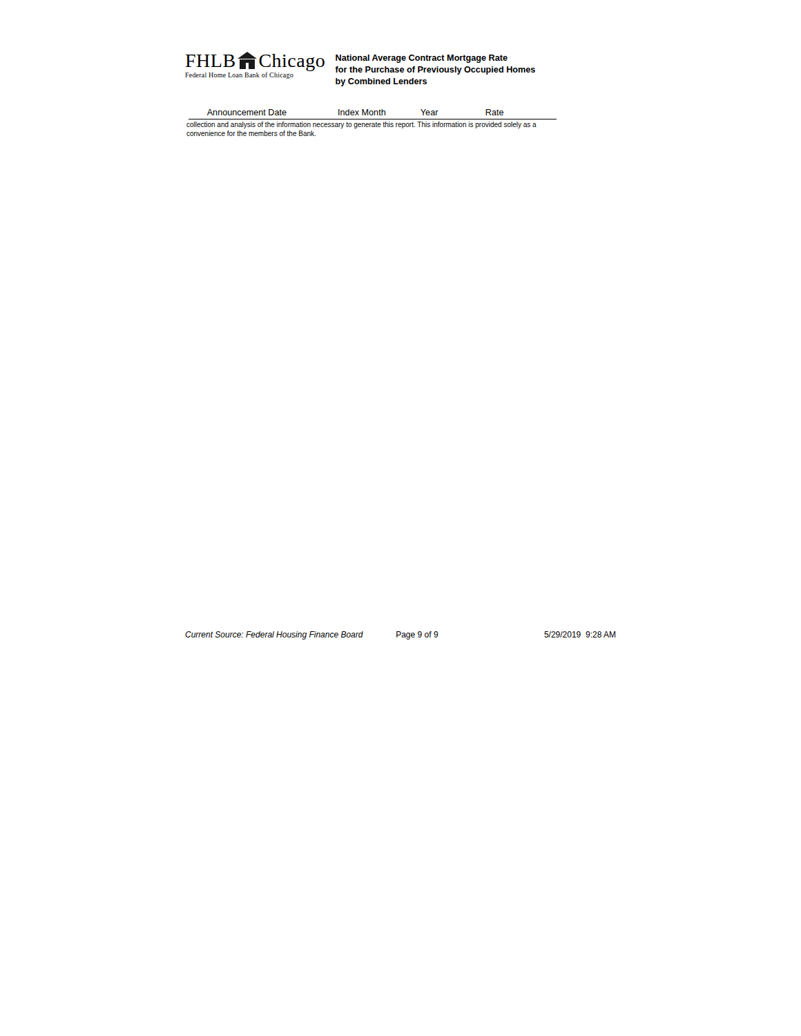FHLB Chicago
Federal Home Loan Bank of Chicago
National Average Contract Mortgage Rate
for the Purchase of Previously Occupied Homes
by Combined Lenders
| Announcement Date | Index Month | Year | Rate |
| --- | --- | --- | --- |
collection and analysis of the information necessary to generate this report. This information is provided solely as a convenience for the members of the Bank.
Current Source: Federal Housing Finance Board
Page 9 of 9
5/29/2019 9:28 AM